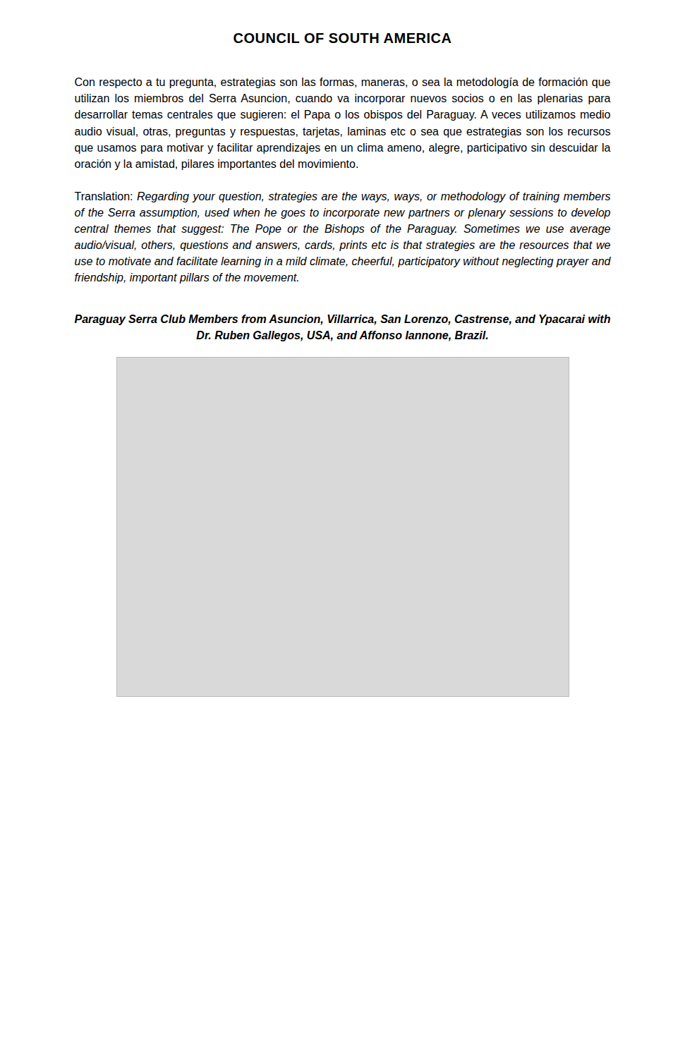COUNCIL OF SOUTH AMERICA
Con respecto a tu pregunta, estrategias son las formas, maneras, o sea la metodología de formación que utilizan los miembros del Serra Asuncion, cuando va incorporar nuevos socios o en las plenarias para desarrollar temas centrales que sugieren: el Papa o los obispos del Paraguay. A veces utilizamos medio audio visual, otras, preguntas y respuestas, tarjetas, laminas etc o sea que estrategias son los recursos que usamos para motivar y facilitar aprendizajes en un clima ameno, alegre, participativo sin descuidar la oración y la amistad, pilares importantes del movimiento.
Translation: Regarding your question, strategies are the ways, ways, or methodology of training members of the Serra assumption, used when he goes to incorporate new partners or plenary sessions to develop central themes that suggest: The Pope or the Bishops of the Paraguay. Sometimes we use average audio/visual, others, questions and answers, cards, prints etc is that strategies are the resources that we use to motivate and facilitate learning in a mild climate, cheerful, participatory without neglecting prayer and friendship, important pillars of the movement.
Paraguay Serra Club Members from Asuncion, Villarrica, San Lorenzo, Castrense, and Ypacarai with Dr. Ruben Gallegos, USA, and Affonso Iannone, Brazil.